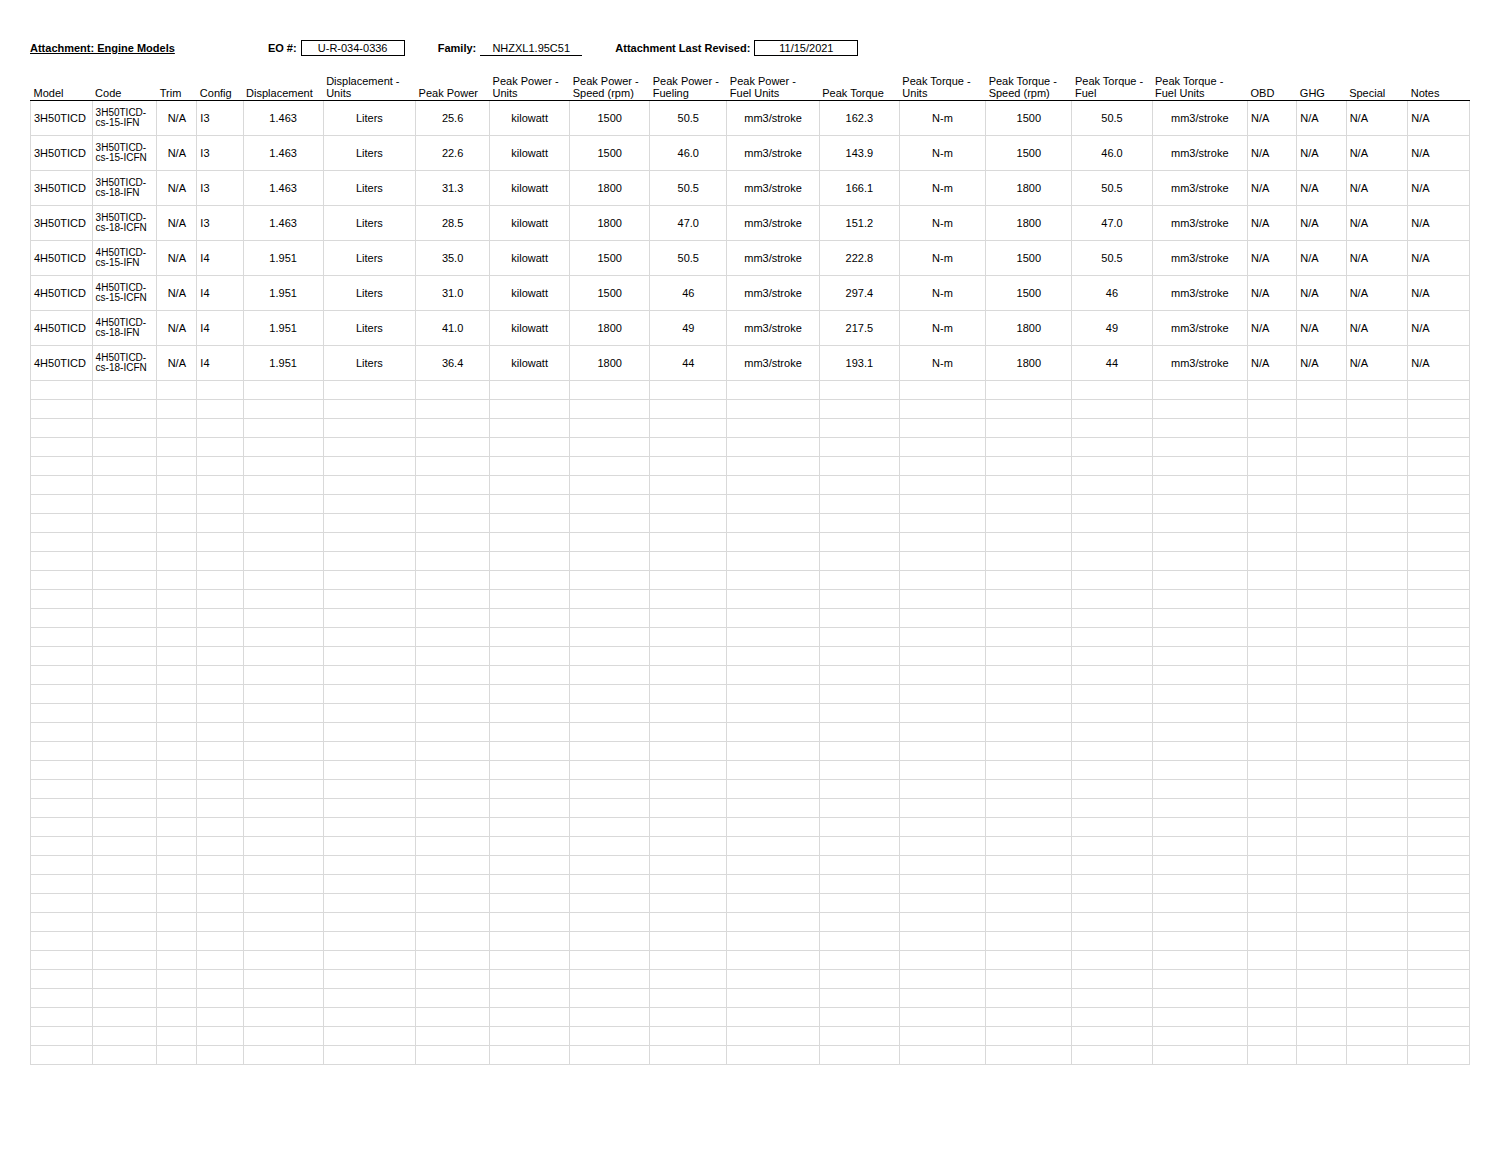Attachment: Engine Models EO #: U-R-034-0336 Family: NHZXL1.95C51 Attachment Last Revised: 11/15/2021
| Model | Code | Trim | Config | Displacement | Displacement - Units | Peak Power | Peak Power - Units | Peak Power - Speed (rpm) | Peak Power - Fueling | Peak Power - Fuel Units | Peak Torque | Peak Torque - Units | Peak Torque - Speed (rpm) | Peak Torque - Fuel | Peak Torque - Fuel Units | OBD | GHG | Special | Notes |
| --- | --- | --- | --- | --- | --- | --- | --- | --- | --- | --- | --- | --- | --- | --- | --- | --- | --- | --- | --- |
| 3H50TICD | 3H50TICD-cs-15-IFN | N/A | I3 | 1.463 | Liters | 25.6 | kilowatt | 1500 | 50.5 | mm3/stroke | 162.3 | N-m | 1500 | 50.5 | mm3/stroke | N/A | N/A | N/A | N/A |
| 3H50TICD | 3H50TICD-cs-15-ICFN | N/A | I3 | 1.463 | Liters | 22.6 | kilowatt | 1500 | 46.0 | mm3/stroke | 143.9 | N-m | 1500 | 46.0 | mm3/stroke | N/A | N/A | N/A | N/A |
| 3H50TICD | 3H50TICD-cs-18-IFN | N/A | I3 | 1.463 | Liters | 31.3 | kilowatt | 1800 | 50.5 | mm3/stroke | 166.1 | N-m | 1800 | 50.5 | mm3/stroke | N/A | N/A | N/A | N/A |
| 3H50TICD | 3H50TICD-cs-18-ICFN | N/A | I3 | 1.463 | Liters | 28.5 | kilowatt | 1800 | 47.0 | mm3/stroke | 151.2 | N-m | 1800 | 47.0 | mm3/stroke | N/A | N/A | N/A | N/A |
| 4H50TICD | 4H50TICD-cs-15-IFN | N/A | I4 | 1.951 | Liters | 35.0 | kilowatt | 1500 | 50.5 | mm3/stroke | 222.8 | N-m | 1500 | 50.5 | mm3/stroke | N/A | N/A | N/A | N/A |
| 4H50TICD | 4H50TICD-cs-15-ICFN | N/A | I4 | 1.951 | Liters | 31.0 | kilowatt | 1500 | 46 | mm3/stroke | 297.4 | N-m | 1500 | 46 | mm3/stroke | N/A | N/A | N/A | N/A |
| 4H50TICD | 4H50TICD-cs-18-IFN | N/A | I4 | 1.951 | Liters | 41.0 | kilowatt | 1800 | 49 | mm3/stroke | 217.5 | N-m | 1800 | 49 | mm3/stroke | N/A | N/A | N/A | N/A |
| 4H50TICD | 4H50TICD-cs-18-ICFN | N/A | I4 | 1.951 | Liters | 36.4 | kilowatt | 1800 | 44 | mm3/stroke | 193.1 | N-m | 1800 | 44 | mm3/stroke | N/A | N/A | N/A | N/A |